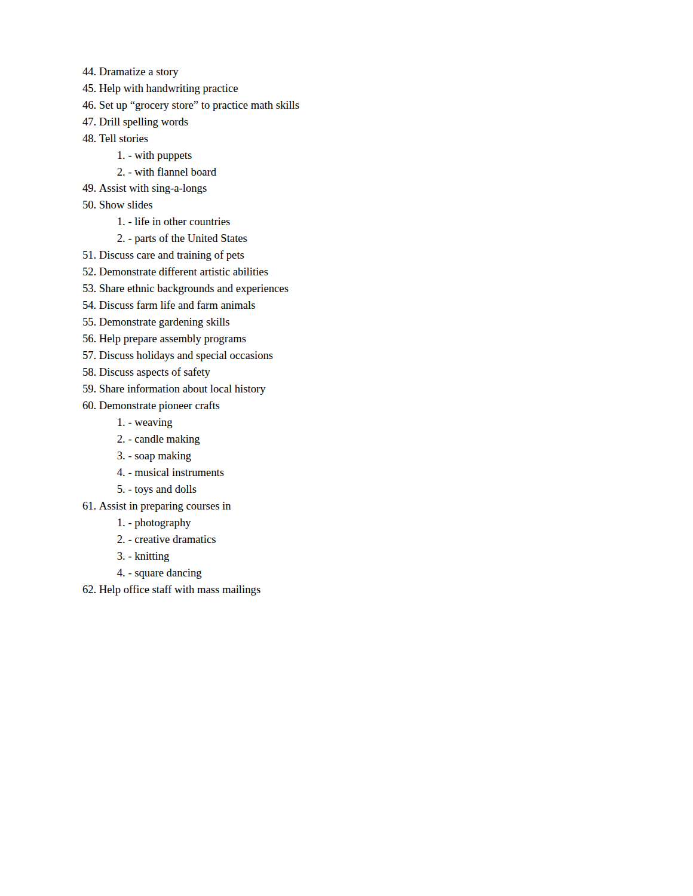Dramatize a story
Help with handwriting practice
Set up “grocery store” to practice math skills
Drill spelling words
Tell stories
- with puppets
- with flannel board
Assist with sing-a-longs
Show slides
- life in other countries
- parts of the United States
Discuss care and training of pets
Demonstrate different artistic abilities
Share ethnic backgrounds and experiences
Discuss farm life and farm animals
Demonstrate gardening skills
Help prepare assembly programs
Discuss holidays and special occasions
Discuss aspects of safety
Share information about local history
Demonstrate pioneer crafts
- weaving
- candle making
- soap making
- musical instruments
- toys and dolls
Assist in preparing courses in
- photography
- creative dramatics
- knitting
- square dancing
Help office staff with mass mailings